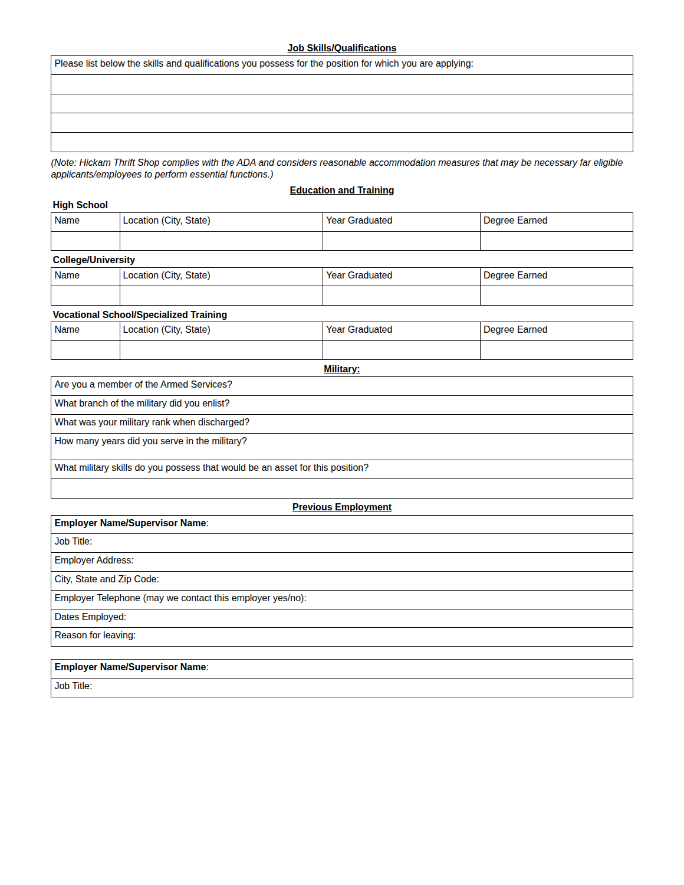Job Skills/Qualifications
| Please list below the skills and qualifications you possess for the position for which you are applying: |
(Note: Hickam Thrift Shop complies with the ADA and considers reasonable accommodation measures that may be necessary far eligible applicants/employees to perform essential functions.)
Education and Training
High School
| Name | Location (City, State) | Year Graduated | Degree Earned |
College/University
| Name | Location (City, State) | Year Graduated | Degree Earned |
Vocational School/Specialized Training
| Name | Location (City, State) | Year Graduated | Degree Earned |
Military:
| Are you a member of the Armed Services? |
| What branch of the military did you enlist? |
| What was your military rank when discharged? |
| How many years did you serve in the military? |
| What military skills do you possess that would be an asset for this position? |
Previous Employment
| Employer Name/Supervisor Name : |
| Job Title: |
| Employer Address: |
| City, State and Zip Code: |
| Employer Telephone (may we contact this employer yes/no): |
| Dates Employed: |
| Reason for leaving: |
| Employer Name/Supervisor Name : |
| Job Title: |